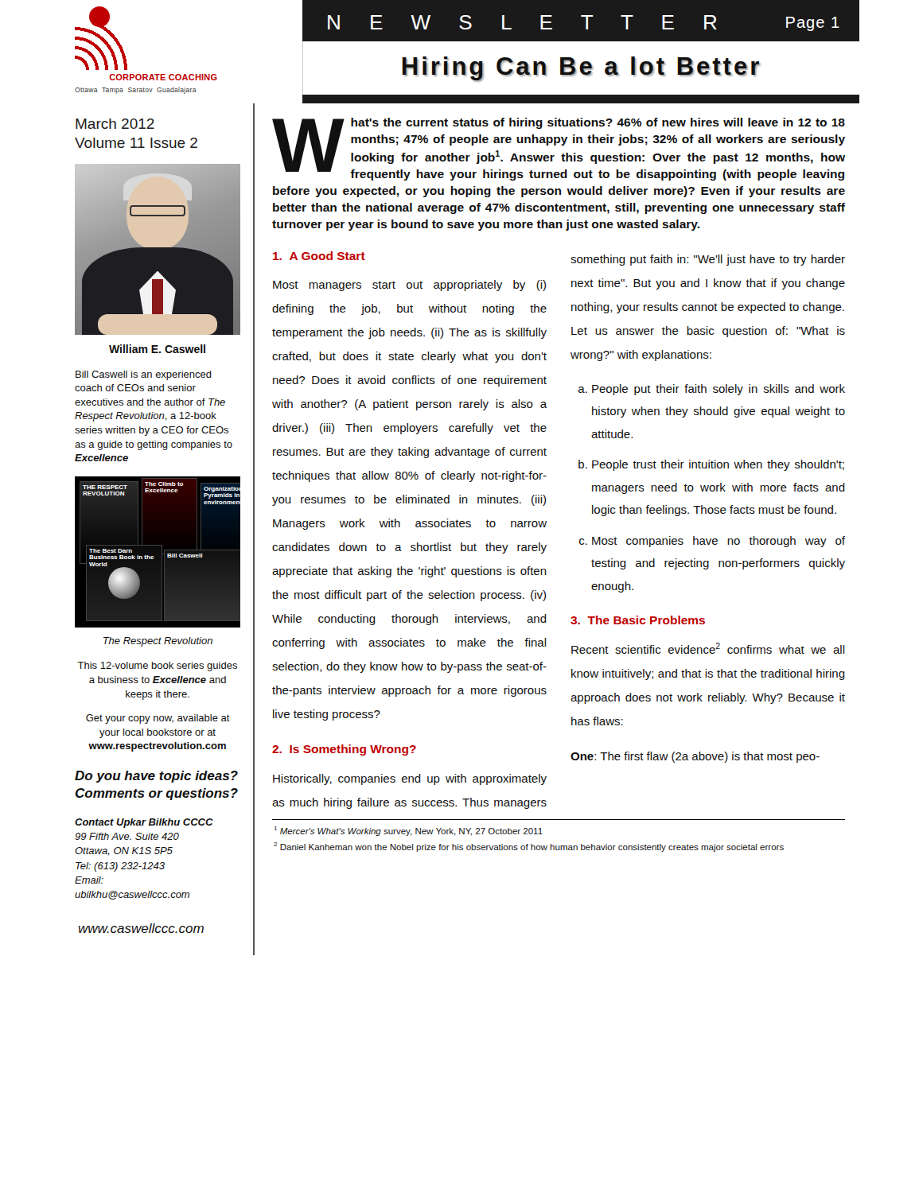Caswell CORPORATE COACHING Company
Ottawa Tampa Saratov Guadalajara
N E W S L E T T E R
Page 1
Hiring Can Be a lot Better
March 2012
Volume 11 Issue 2
William E. Caswell
Bill Caswell is an experienced coach of CEOs and senior executives and the author of The Respect Revolution, a 12-book series written by a CEO for CEOs as a guide to getting companies to Excellence
THE RESPECT REVOLUTION
The Climb to Excellence
Organization Pyramids in an environment
The Best Darn Business Book in the World
Bill Caswell
The Respect Revolution
This 12-volume book series guides a business to Excellence and keeps it there.
Get your copy now, available at your local bookstore or at www.respectrevolution.com
Do you have topic ideas? Comments or questions?
Contact Upkar Bilkhu CCCC
99 Fifth Ave. Suite 420
Ottawa, ON K1S 5P5
Tel: (613) 232-1243
Email:
ubilkhu@caswellccc.com
www.caswellccc.com
What's the current status of hiring situations? 46% of new hires will leave in 12 to 18 months; 47% of people are unhappy in their jobs; 32% of all workers are seriously looking for another job1. Answer this question: Over the past 12 months, how frequently have your hirings turned out to be disappointing (with people leaving before you expected, or you hoping the person would deliver more)? Even if your results are better than the national average of 47% discontentment, still, preventing one unnecessary staff turnover per year is bound to save you more than just one wasted salary.
1. A Good Start
Most managers start out appropriately by (i) defining the job, but without noting the temperament the job needs. (ii) The as is skillfully crafted, but does it state clearly what you don't need? Does it avoid conflicts of one requirement with another? (A patient person rarely is also a driver.) (iii) Then employers carefully vet the resumes. But are they taking advantage of current techniques that allow 80% of clearly not-right-for-you resumes to be eliminated in minutes. (iii) Managers work with associates to narrow candidates down to a shortlist but they rarely appreciate that asking the 'right' questions is often the most difficult part of the selection process. (iv) While conducting thorough interviews, and conferring with associates to make the final selection, do they know how to by-pass the seat-of-the-pants interview approach for a more rigorous live testing process?
2. Is Something Wrong?
Historically, companies end up with approximately as much hiring failure as success. Thus managers something put faith in: "We'll just have to try harder next time". But you and I know that if you change nothing, your results cannot be expected to change. Let us answer the basic question of: "What is wrong?" with explanations:
People put their faith solely in skills and work history when they should give equal weight to attitude.
People trust their intuition when they shouldn't; managers need to work with more facts and logic than feelings. Those facts must be found.
Most companies have no thorough way of testing and rejecting non-performers quickly enough.
3. The Basic Problems
Recent scientific evidence2 confirms what we all know intuitively; and that is that the traditional hiring approach does not work reliably. Why? Because it has flaws:
One: The first flaw (2a above) is that most peo-
1 Mercer's What's Working survey, New York, NY, 27 October 2011
2 Daniel Kanheman won the Nobel prize for his observations of how human behavior consistently creates major societal errors